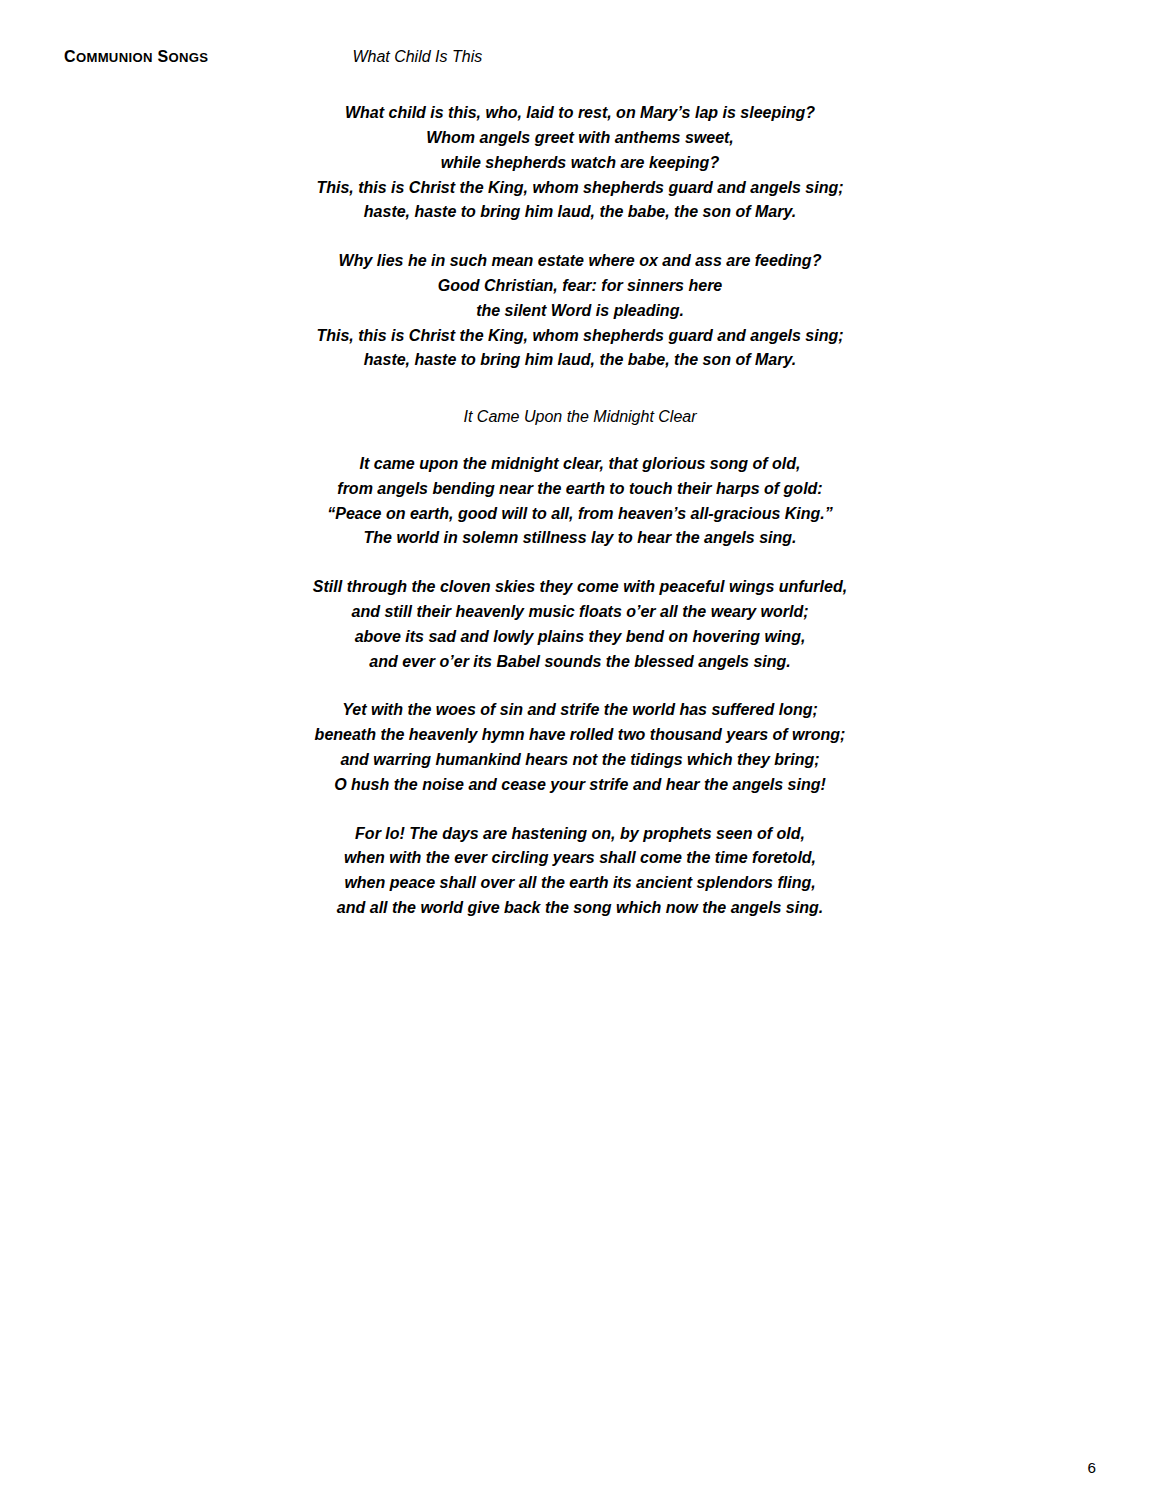COMMUNION SONGS What Child Is This
What child is this, who, laid to rest, on Mary’s lap is sleeping?
Whom angels greet with anthems sweet,
while shepherds watch are keeping?
This, this is Christ the King, whom shepherds guard and angels sing;
haste, haste to bring him laud, the babe, the son of Mary.
Why lies he in such mean estate where ox and ass are feeding?
Good Christian, fear: for sinners here
the silent Word is pleading.
This, this is Christ the King, whom shepherds guard and angels sing;
haste, haste to bring him laud, the babe, the son of Mary.
It Came Upon the Midnight Clear
It came upon the midnight clear, that glorious song of old,
from angels bending near the earth to touch their harps of gold:
“Peace on earth, good will to all, from heaven’s all-gracious King.”
The world in solemn stillness lay to hear the angels sing.
Still through the cloven skies they come with peaceful wings unfurled,
and still their heavenly music floats o’er all the weary world;
above its sad and lowly plains they bend on hovering wing,
and ever o’er its Babel sounds the blessed angels sing.
Yet with the woes of sin and strife the world has suffered long;
beneath the heavenly hymn have rolled two thousand years of wrong;
and warring humankind hears not the tidings which they bring;
O hush the noise and cease your strife and hear the angels sing!
For lo! The days are hastening on, by prophets seen of old,
when with the ever circling years shall come the time foretold,
when peace shall over all the earth its ancient splendors fling,
and all the world give back the song which now the angels sing.
6